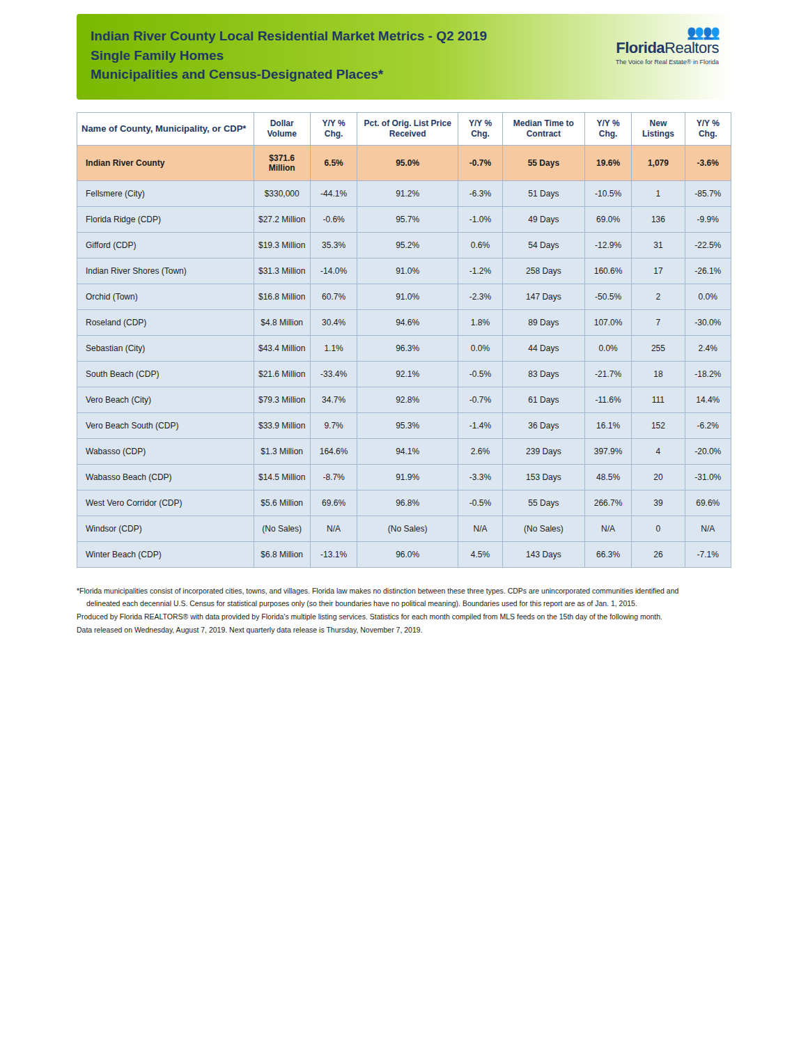Indian River County Local Residential Market Metrics - Q2 2019
Single Family Homes
Municipalities and Census-Designated Places*
👥👥
FloridaRealtors
The Voice for Real Estate® in Florida
| Name of County, Municipality, or CDP* | Dollar Volume | Y/Y % Chg. | Pct. of Orig. List Price Received | Y/Y % Chg. | Median Time to Contract | Y/Y % Chg. | New Listings | Y/Y % Chg. |
| --- | --- | --- | --- | --- | --- | --- | --- | --- |
| Indian River County | $371.6 Million | 6.5% | 95.0% | -0.7% | 55 Days | 19.6% | 1,079 | -3.6% |
| Fellsmere (City) | $330,000 | -44.1% | 91.2% | -6.3% | 51 Days | -10.5% | 1 | -85.7% |
| Florida Ridge (CDP) | $27.2 Million | -0.6% | 95.7% | -1.0% | 49 Days | 69.0% | 136 | -9.9% |
| Gifford (CDP) | $19.3 Million | 35.3% | 95.2% | 0.6% | 54 Days | -12.9% | 31 | -22.5% |
| Indian River Shores (Town) | $31.3 Million | -14.0% | 91.0% | -1.2% | 258 Days | 160.6% | 17 | -26.1% |
| Orchid (Town) | $16.8 Million | 60.7% | 91.0% | -2.3% | 147 Days | -50.5% | 2 | 0.0% |
| Roseland (CDP) | $4.8 Million | 30.4% | 94.6% | 1.8% | 89 Days | 107.0% | 7 | -30.0% |
| Sebastian (City) | $43.4 Million | 1.1% | 96.3% | 0.0% | 44 Days | 0.0% | 255 | 2.4% |
| South Beach (CDP) | $21.6 Million | -33.4% | 92.1% | -0.5% | 83 Days | -21.7% | 18 | -18.2% |
| Vero Beach (City) | $79.3 Million | 34.7% | 92.8% | -0.7% | 61 Days | -11.6% | 111 | 14.4% |
| Vero Beach South (CDP) | $33.9 Million | 9.7% | 95.3% | -1.4% | 36 Days | 16.1% | 152 | -6.2% |
| Wabasso (CDP) | $1.3 Million | 164.6% | 94.1% | 2.6% | 239 Days | 397.9% | 4 | -20.0% |
| Wabasso Beach (CDP) | $14.5 Million | -8.7% | 91.9% | -3.3% | 153 Days | 48.5% | 20 | -31.0% |
| West Vero Corridor (CDP) | $5.6 Million | 69.6% | 96.8% | -0.5% | 55 Days | 266.7% | 39 | 69.6% |
| Windsor (CDP) | (No Sales) | N/A | (No Sales) | N/A | (No Sales) | N/A | 0 | N/A |
| Winter Beach (CDP) | $6.8 Million | -13.1% | 96.0% | 4.5% | 143 Days | 66.3% | 26 | -7.1% |
*Florida municipalities consist of incorporated cities, towns, and villages. Florida law makes no distinction between these three types. CDPs are unincorporated communities identified and
delineated each decennial U.S. Census for statistical purposes only (so their boundaries have no political meaning). Boundaries used for this report are as of Jan. 1, 2015.
Produced by Florida REALTORS® with data provided by Florida's multiple listing services. Statistics for each month compiled from MLS feeds on the 15th day of the following month.
Data released on Wednesday, August 7, 2019. Next quarterly data release is Thursday, November 7, 2019.